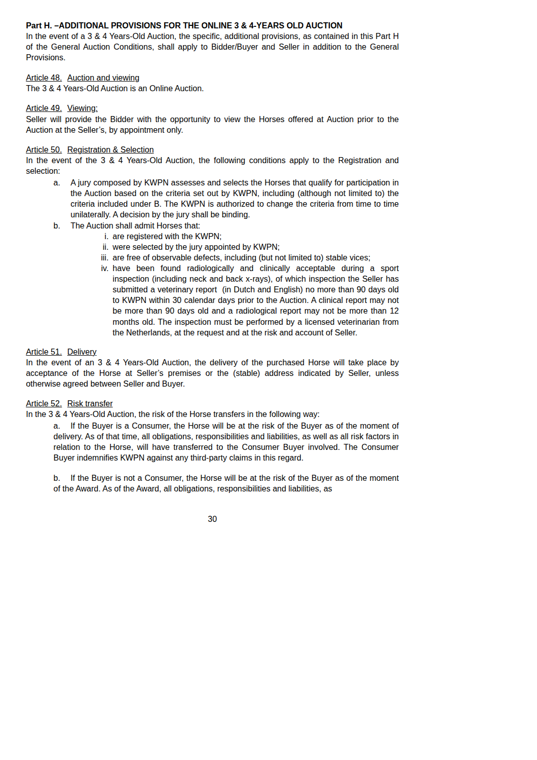Part H. –ADDITIONAL PROVISIONS FOR THE ONLINE 3 & 4-YEARS OLD AUCTION
In the event of a 3 & 4 Years-Old Auction, the specific, additional provisions, as contained in this Part H of the General Auction Conditions, shall apply to Bidder/Buyer and Seller in addition to the General Provisions.
Article 48. Auction and viewing
The 3 & 4 Years-Old Auction is an Online Auction.
Article 49. Viewing:
Seller will provide the Bidder with the opportunity to view the Horses offered at Auction prior to the Auction at the Seller’s, by appointment only.
Article 50. Registration & Selection
In the event of the 3 & 4 Years-Old Auction, the following conditions apply to the Registration and selection:
a. A jury composed by KWPN assesses and selects the Horses that qualify for participation in the Auction based on the criteria set out by KWPN, including (although not limited to) the criteria included under B. The KWPN is authorized to change the criteria from time to time unilaterally. A decision by the jury shall be binding.
b. The Auction shall admit Horses that:
i. are registered with the KWPN;
ii. were selected by the jury appointed by KWPN;
iii. are free of observable defects, including (but not limited to) stable vices;
iv. have been found radiologically and clinically acceptable during a sport inspection (including neck and back x-rays), of which inspection the Seller has submitted a veterinary report (in Dutch and English) no more than 90 days old to KWPN within 30 calendar days prior to the Auction. A clinical report may not be more than 90 days old and a radiological report may not be more than 12 months old. The inspection must be performed by a licensed veterinarian from the Netherlands, at the request and at the risk and account of Seller.
Article 51. Delivery
In the event of an 3 & 4 Years-Old Auction, the delivery of the purchased Horse will take place by acceptance of the Horse at Seller’s premises or the (stable) address indicated by Seller, unless otherwise agreed between Seller and Buyer.
Article 52. Risk transfer
In the 3 & 4 Years-Old Auction, the risk of the Horse transfers in the following way:
a. If the Buyer is a Consumer, the Horse will be at the risk of the Buyer as of the moment of delivery. As of that time, all obligations, responsibilities and liabilities, as well as all risk factors in relation to the Horse, will have transferred to the Consumer Buyer involved. The Consumer Buyer indemnifies KWPN against any third-party claims in this regard.
b. If the Buyer is not a Consumer, the Horse will be at the risk of the Buyer as of the moment of the Award. As of the Award, all obligations, responsibilities and liabilities, as
30